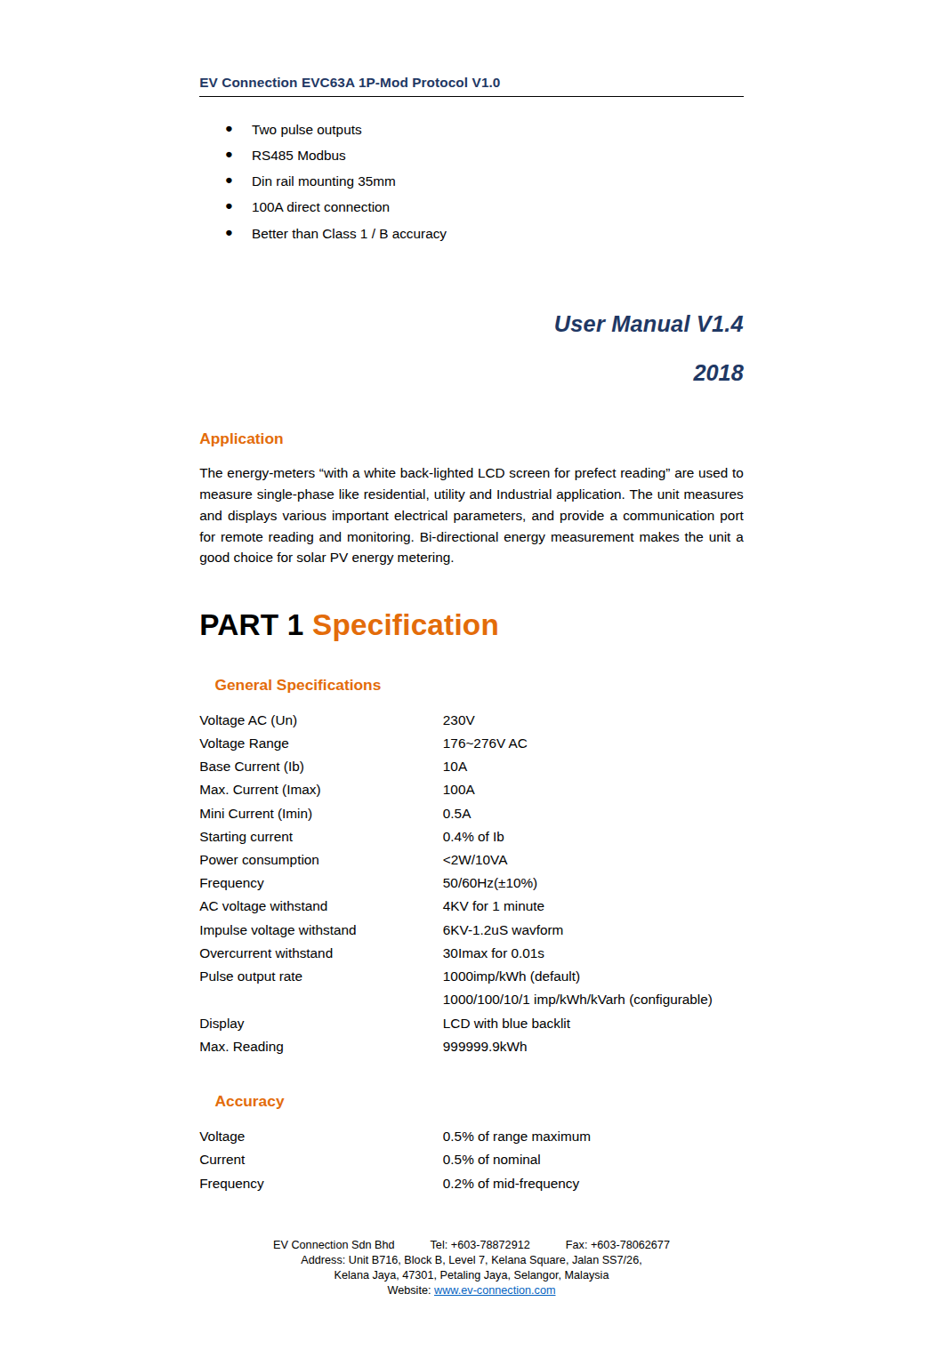EV Connection EVC63A 1P-Mod Protocol V1.0
Two pulse outputs
RS485 Modbus
Din rail mounting 35mm
100A direct connection
Better than Class 1 / B accuracy
User Manual V1.4
2018
Application
The energy-meters “with a white back-lighted LCD screen for prefect reading” are used to measure single-phase like residential, utility and Industrial application. The unit measures and displays various important electrical parameters, and provide a communication port for remote reading and monitoring. Bi-directional energy measurement makes the unit a good choice for solar PV energy metering.
PART 1 Specification
General Specifications
| Voltage AC (Un) | 230V |
| Voltage Range | 176~276V AC |
| Base Current (Ib) | 10A |
| Max. Current (Imax) | 100A |
| Mini Current (Imin) | 0.5A |
| Starting current | 0.4% of Ib |
| Power consumption | <2W/10VA |
| Frequency | 50/60Hz(±10%) |
| AC voltage withstand | 4KV for 1 minute |
| Impulse voltage withstand | 6KV-1.2uS wavform |
| Overcurrent withstand | 30Imax for 0.01s |
| Pulse output rate | 1000imp/kWh (default) |
| | 1000/100/10/1 imp/kWh/kVarh (configurable) |
| Display | LCD with blue backlit |
| Max. Reading | 999999.9kWh |
Accuracy
| Voltage | 0.5% of range maximum |
| Current | 0.5% of nominal |
| Frequency | 0.2% of mid-frequency |
EV Connection Sdn BhdTel: +603-78872912 Fax: +603-78062677
Address: Unit B716, Block B, Level 7, Kelana Square, Jalan SS7/26,
Kelana Jaya, 47301, Petaling Jaya, Selangor, Malaysia
Website: www.ev-connection.com